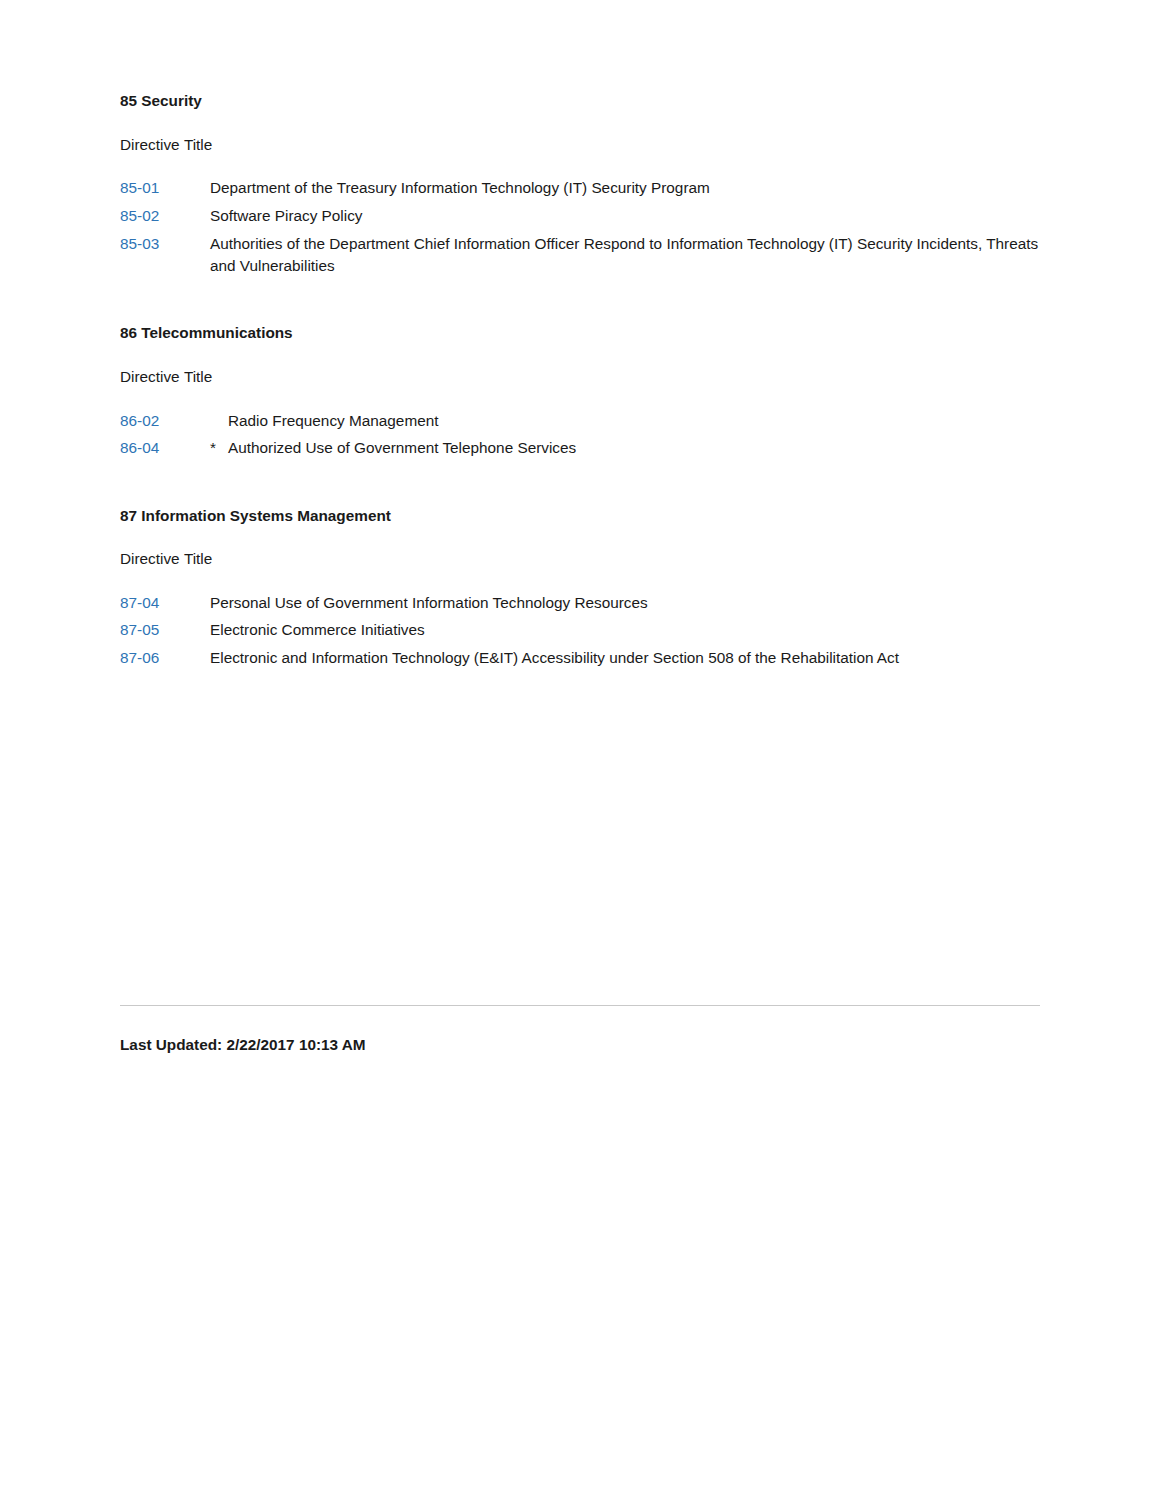85 Security
Directive Title
| 85-01 | Department of the Treasury Information Technology (IT) Security Program |
| 85-02 | Software Piracy Policy |
| 85-03 | Authorities of the Department Chief Information Officer Respond to Information Technology (IT) Security Incidents, Threats and Vulnerabilities |
86 Telecommunications
Directive Title
| 86-02 | | Radio Frequency Management |
| 86-04 | * | Authorized Use of Government Telephone Services |
87 Information Systems Management
Directive Title
| 87-04 | Personal Use of Government Information Technology Resources |
| 87-05 | Electronic Commerce Initiatives |
| 87-06 | Electronic and Information Technology (E&IT) Accessibility under Section 508 of the Rehabilitation Act |
Last Updated: 2/22/2017 10:13 AM